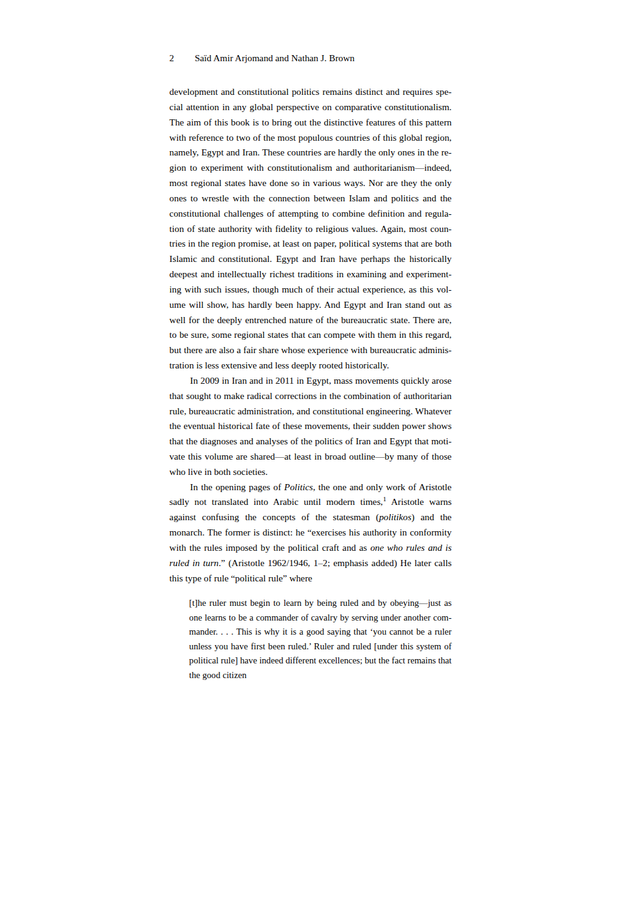2 Saïd Amir Arjomand and Nathan J. Brown
development and constitutional politics remains distinct and requires special attention in any global perspective on comparative constitutionalism. The aim of this book is to bring out the distinctive features of this pattern with reference to two of the most populous countries of this global region, namely, Egypt and Iran. These countries are hardly the only ones in the region to experiment with constitutionalism and authoritarianism—indeed, most regional states have done so in various ways. Nor are they the only ones to wrestle with the connection between Islam and politics and the constitutional challenges of attempting to combine definition and regulation of state authority with fidelity to religious values. Again, most countries in the region promise, at least on paper, political systems that are both Islamic and constitutional. Egypt and Iran have perhaps the historically deepest and intellectually richest traditions in examining and experimenting with such issues, though much of their actual experience, as this volume will show, has hardly been happy. And Egypt and Iran stand out as well for the deeply entrenched nature of the bureaucratic state. There are, to be sure, some regional states that can compete with them in this regard, but there are also a fair share whose experience with bureaucratic administration is less extensive and less deeply rooted historically.
In 2009 in Iran and in 2011 in Egypt, mass movements quickly arose that sought to make radical corrections in the combination of authoritarian rule, bureaucratic administration, and constitutional engineering. Whatever the eventual historical fate of these movements, their sudden power shows that the diagnoses and analyses of the politics of Iran and Egypt that motivate this volume are shared—at least in broad outline—by many of those who live in both societies.
In the opening pages of Politics, the one and only work of Aristotle sadly not translated into Arabic until modern times,1 Aristotle warns against confusing the concepts of the statesman (politikos) and the monarch. The former is distinct: he “exercises his authority in conformity with the rules imposed by the political craft and as one who rules and is ruled in turn.” (Aristotle 1962/1946, 1–2; emphasis added) He later calls this type of rule “political rule” where
[t]he ruler must begin to learn by being ruled and by obeying—just as one learns to be a commander of cavalry by serving under another commander. . . . This is why it is a good saying that ‘you cannot be a ruler unless you have first been ruled.’ Ruler and ruled [under this system of political rule] have indeed different excellences; but the fact remains that the good citizen